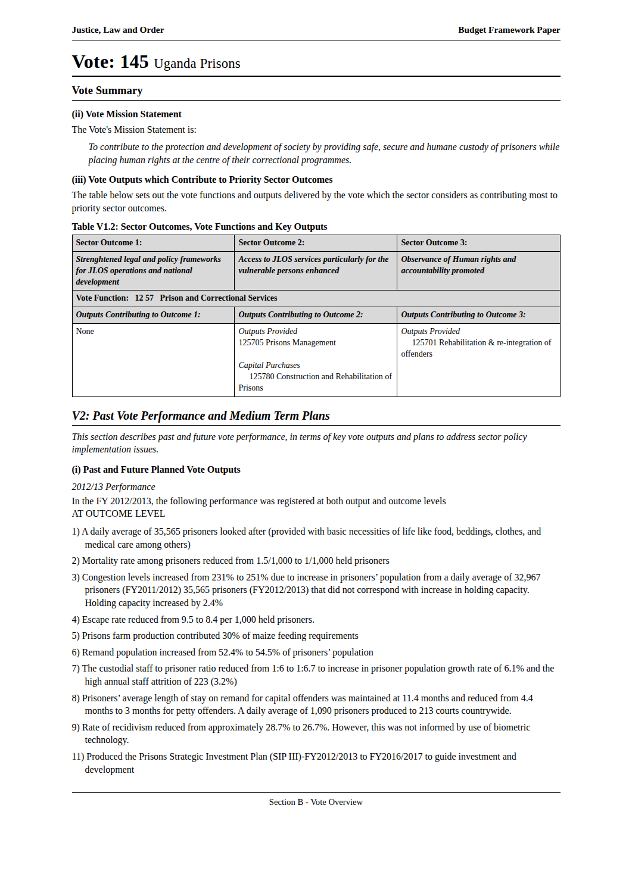Justice, Law and Order Budget Framework Paper
Vote: 145 Uganda Prisons
Vote Summary
(ii) Vote Mission Statement
The Vote's Mission Statement is:
To contribute to the protection and development of society by providing safe, secure and humane custody of prisoners while placing human rights at the centre of their correctional programmes.
(iii) Vote Outputs which Contribute to Priority Sector Outcomes
The table below sets out the vote functions and outputs delivered by the vote which the sector considers as contributing most to priority sector outcomes.
Table V1.2: Sector Outcomes, Vote Functions and Key Outputs
| Sector Outcome 1: | Sector Outcome 2: | Sector Outcome 3: |
| Strenghtened legal and policy frameworks for JLOS operations and national development | Access to JLOS services particularly for the vulnerable persons enhanced | Observance of Human rights and accountability promoted |
| Vote Function: 12 57 Prison and Correctional Services |
| Outputs Contributing to Outcome 1: | Outputs Contributing to Outcome 2: | Outputs Contributing to Outcome 3: |
| None | Outputs Provided 125705 Prisons Management Capital Purchases 125780 Construction and Rehabilitation of Prisons | Outputs Provided 125701 Rehabilitation & re-integration of offenders |
V2: Past Vote Performance and Medium Term Plans
This section describes past and future vote performance, in terms of key vote outputs and plans to address sector policy implementation issues.
(i) Past and Future Planned Vote Outputs
2012/13 Performance
In the FY 2012/2013, the following performance was registered at both output and outcome levels
AT OUTCOME LEVEL
1) A daily average of 35,565 prisoners looked after (provided with basic necessities of life like food, beddings, clothes, and medical care among others)
2) Mortality rate among prisoners reduced from 1.5/1,000 to 1/1,000 held prisoners
3) Congestion levels increased from 231% to 251% due to increase in prisoners’ population from a daily average of 32,967 prisoners (FY2011/2012) 35,565 prisoners (FY2012/2013) that did not correspond with increase in holding capacity. Holding capacity increased by 2.4%
4) Escape rate reduced from 9.5 to 8.4 per 1,000 held prisoners.
5) Prisons farm production contributed 30% of maize feeding requirements
6) Remand population increased from 52.4% to 54.5% of prisoners’ population
7) The custodial staff to prisoner ratio reduced from 1:6 to 1:6.7 to increase in prisoner population growth rate of 6.1% and the high annual staff attrition of 223 (3.2%)
8) Prisoners’ average length of stay on remand for capital offenders was maintained at 11.4 months and reduced from 4.4 months to 3 months for petty offenders. A daily average of 1,090 prisoners produced to 213 courts countrywide.
9) Rate of recidivism reduced from approximately 28.7% to 26.7%. However, this was not informed by use of biometric technology.
11) Produced the Prisons Strategic Investment Plan (SIP III)-FY2012/2013 to FY2016/2017 to guide investment and development
Section B - Vote Overview